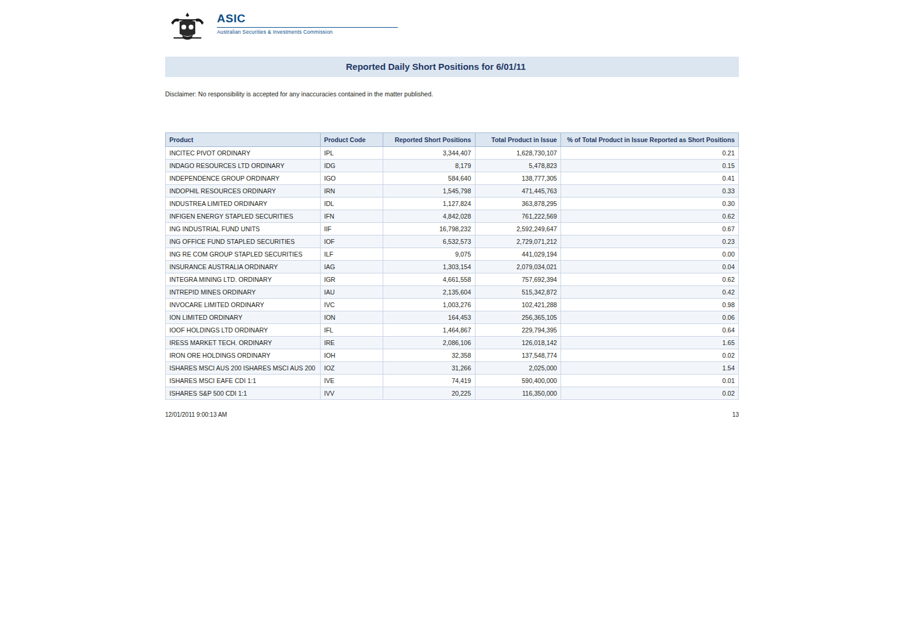ASIC
Australian Securities & Investments Commission
Reported Daily Short Positions for 6/01/11
Disclaimer: No responsibility is accepted for any inaccuracies contained in the matter published.
| Product | Product Code | Reported Short Positions | Total Product in Issue | % of Total Product in Issue Reported as Short Positions |
| --- | --- | --- | --- | --- |
| INCITEC PIVOT ORDINARY | IPL | 3,344,407 | 1,628,730,107 | 0.21 |
| INDAGO RESOURCES LTD ORDINARY | IDG | 8,179 | 5,478,823 | 0.15 |
| INDEPENDENCE GROUP ORDINARY | IGO | 584,640 | 138,777,305 | 0.41 |
| INDOPHIL RESOURCES ORDINARY | IRN | 1,545,798 | 471,445,763 | 0.33 |
| INDUSTREA LIMITED ORDINARY | IDL | 1,127,824 | 363,878,295 | 0.30 |
| INFIGEN ENERGY STAPLED SECURITIES | IFN | 4,842,028 | 761,222,569 | 0.62 |
| ING INDUSTRIAL FUND UNITS | IIF | 16,798,232 | 2,592,249,647 | 0.67 |
| ING OFFICE FUND STAPLED SECURITIES | IOF | 6,532,573 | 2,729,071,212 | 0.23 |
| ING RE COM GROUP STAPLED SECURITIES | ILF | 9,075 | 441,029,194 | 0.00 |
| INSURANCE AUSTRALIA ORDINARY | IAG | 1,303,154 | 2,079,034,021 | 0.04 |
| INTEGRA MINING LTD. ORDINARY | IGR | 4,661,558 | 757,692,394 | 0.62 |
| INTREPID MINES ORDINARY | IAU | 2,135,604 | 515,342,872 | 0.42 |
| INVOCARE LIMITED ORDINARY | IVC | 1,003,276 | 102,421,288 | 0.98 |
| ION LIMITED ORDINARY | ION | 164,453 | 256,365,105 | 0.06 |
| IOOF HOLDINGS LTD ORDINARY | IFL | 1,464,867 | 229,794,395 | 0.64 |
| IRESS MARKET TECH. ORDINARY | IRE | 2,086,106 | 126,018,142 | 1.65 |
| IRON ORE HOLDINGS ORDINARY | IOH | 32,358 | 137,548,774 | 0.02 |
| ISHARES MSCI AUS 200 ISHARES MSCI AUS 200 | IOZ | 31,266 | 2,025,000 | 1.54 |
| ISHARES MSCI EAFE CDI 1:1 | IVE | 74,419 | 590,400,000 | 0.01 |
| ISHARES S&P 500 CDI 1:1 | IVV | 20,225 | 116,350,000 | 0.02 |
12/01/2011 9:00:13 AM 13